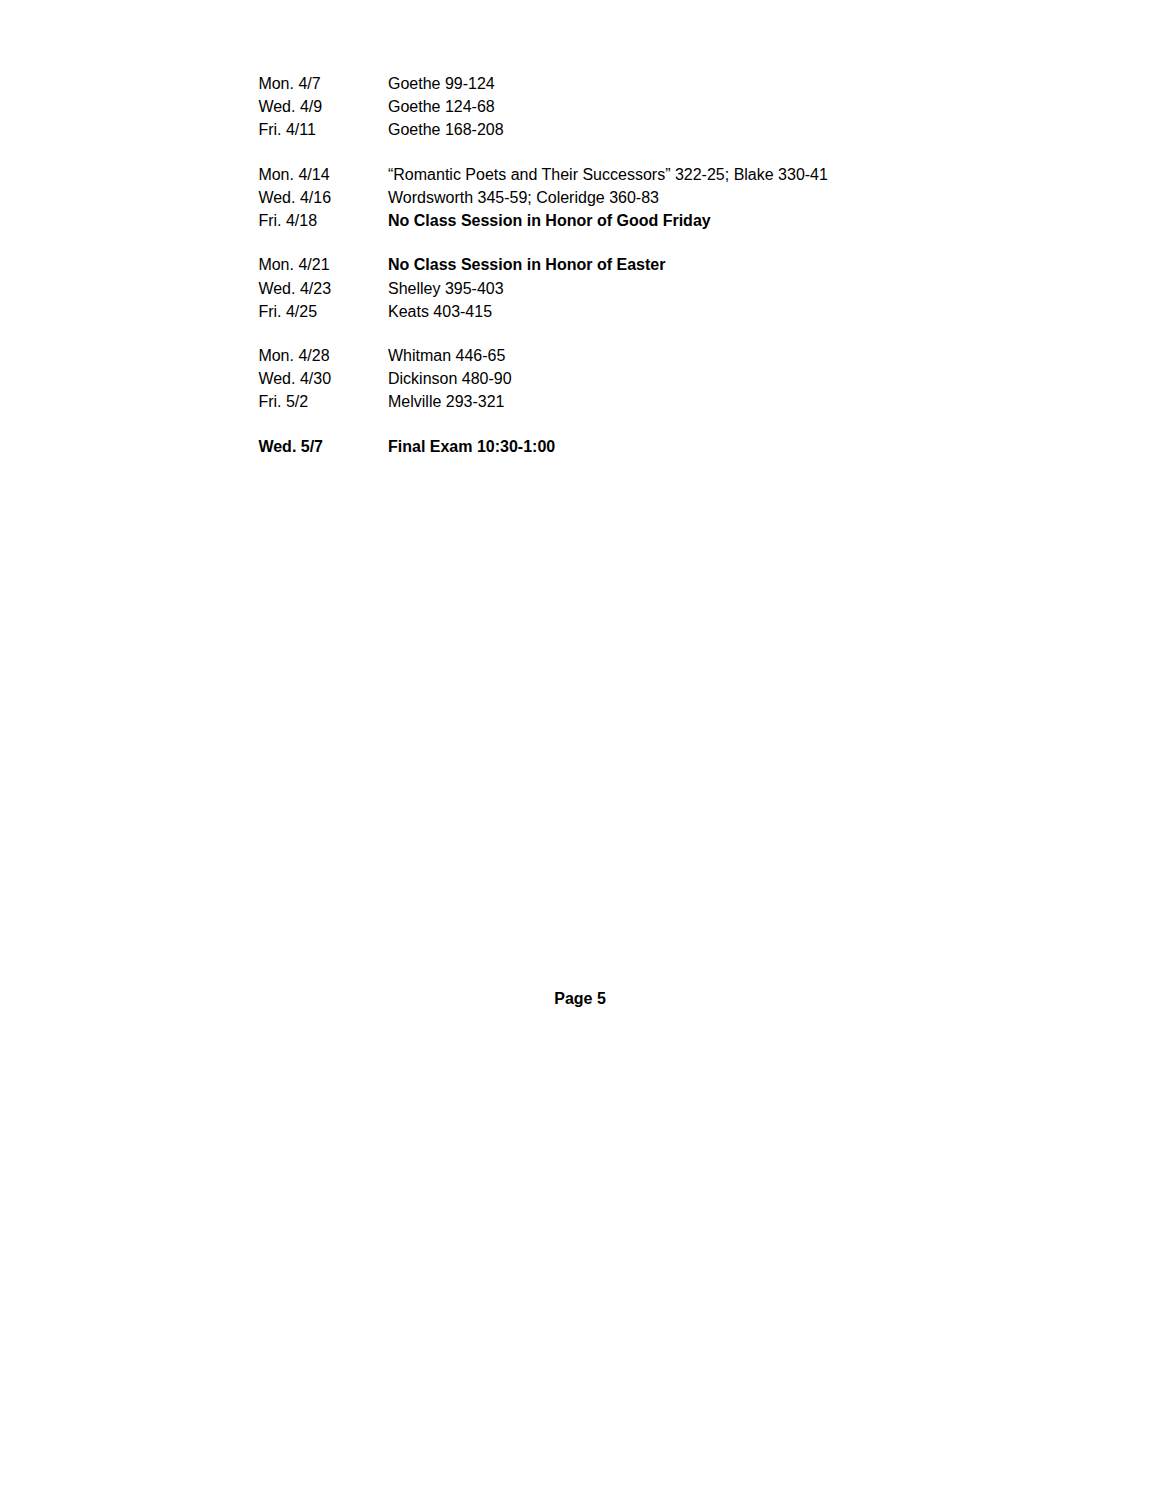| Mon. 4/7 | Goethe 99-124 |
| Wed. 4/9 | Goethe 124-68 |
| Fri. 4/11 | Goethe 168-208 |
| Mon. 4/14 | “Romantic Poets and Their Successors” 322-25; Blake 330-41 |
| Wed. 4/16 | Wordsworth 345-59; Coleridge 360-83 |
| Fri. 4/18 | No Class Session in Honor of Good Friday |
| Mon. 4/21 | No Class Session in Honor of Easter |
| Wed. 4/23 | Shelley 395-403 |
| Fri. 4/25 | Keats 403-415 |
| Mon. 4/28 | Whitman 446-65 |
| Wed. 4/30 | Dickinson 480-90 |
| Fri. 5/2 | Melville 293-321 |
| Wed. 5/7 | Final Exam 10:30-1:00 |
Page 5